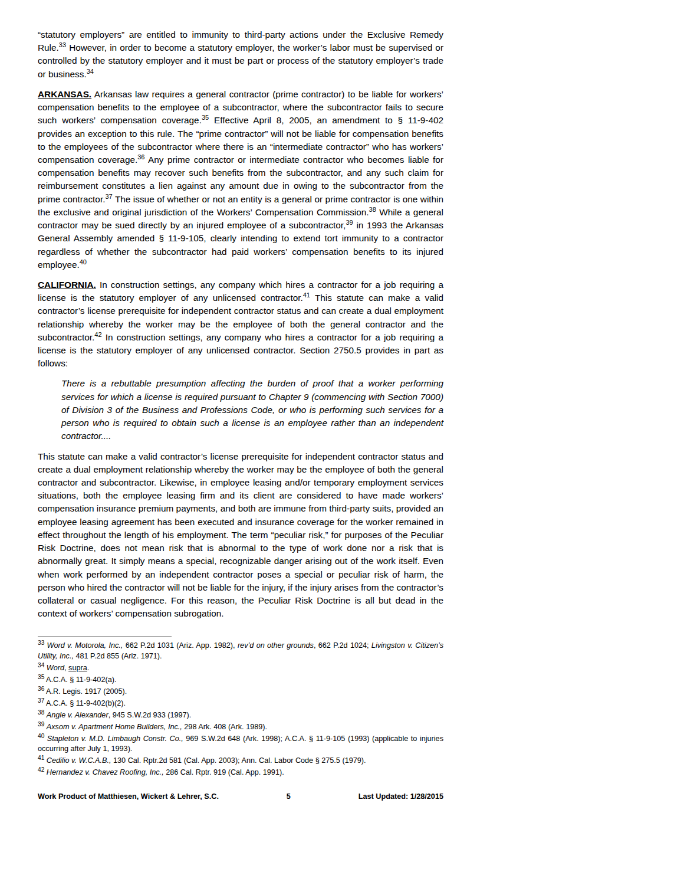“statutory employers” are entitled to immunity to third-party actions under the Exclusive Remedy Rule.33 However, in order to become a statutory employer, the worker’s labor must be supervised or controlled by the statutory employer and it must be part or process of the statutory employer’s trade or business.34
ARKANSAS. Arkansas law requires a general contractor (prime contractor) to be liable for workers’ compensation benefits to the employee of a subcontractor, where the subcontractor fails to secure such workers’ compensation coverage.35 Effective April 8, 2005, an amendment to § 11-9-402 provides an exception to this rule. The “prime contractor” will not be liable for compensation benefits to the employees of the subcontractor where there is an “intermediate contractor” who has workers’ compensation coverage.36 Any prime contractor or intermediate contractor who becomes liable for compensation benefits may recover such benefits from the subcontractor, and any such claim for reimbursement constitutes a lien against any amount due in owing to the subcontractor from the prime contractor.37 The issue of whether or not an entity is a general or prime contractor is one within the exclusive and original jurisdiction of the Workers’ Compensation Commission.38 While a general contractor may be sued directly by an injured employee of a subcontractor,39 in 1993 the Arkansas General Assembly amended § 11-9-105, clearly intending to extend tort immunity to a contractor regardless of whether the subcontractor had paid workers’ compensation benefits to its injured employee.40
CALIFORNIA. In construction settings, any company which hires a contractor for a job requiring a license is the statutory employer of any unlicensed contractor.41 This statute can make a valid contractor’s license prerequisite for independent contractor status and can create a dual employment relationship whereby the worker may be the employee of both the general contractor and the subcontractor.42 In construction settings, any company who hires a contractor for a job requiring a license is the statutory employer of any unlicensed contractor. Section 2750.5 provides in part as follows:
There is a rebuttable presumption affecting the burden of proof that a worker performing services for which a license is required pursuant to Chapter 9 (commencing with Section 7000) of Division 3 of the Business and Professions Code, or who is performing such services for a person who is required to obtain such a license is an employee rather than an independent contractor....
This statute can make a valid contractor’s license prerequisite for independent contractor status and create a dual employment relationship whereby the worker may be the employee of both the general contractor and subcontractor. Likewise, in employee leasing and/or temporary employment services situations, both the employee leasing firm and its client are considered to have made workers’ compensation insurance premium payments, and both are immune from third-party suits, provided an employee leasing agreement has been executed and insurance coverage for the worker remained in effect throughout the length of his employment. The term “peculiar risk,” for purposes of the Peculiar Risk Doctrine, does not mean risk that is abnormal to the type of work done nor a risk that is abnormally great. It simply means a special, recognizable danger arising out of the work itself. Even when work performed by an independent contractor poses a special or peculiar risk of harm, the person who hired the contractor will not be liable for the injury, if the injury arises from the contractor’s collateral or casual negligence. For this reason, the Peculiar Risk Doctrine is all but dead in the context of workers’ compensation subrogation.
33 Word v. Motorola, Inc., 662 P.2d 1031 (Ariz. App. 1982), rev’d on other grounds, 662 P.2d 1024; Livingston v. Citizen’s Utility, Inc., 481 P.2d 855 (Ariz. 1971).
34 Word, supra.
35 A.C.A. § 11-9-402(a).
36 A.R. Legis. 1917 (2005).
37 A.C.A. § 11-9-402(b)(2).
38 Angle v. Alexander, 945 S.W.2d 933 (1997).
39 Axsom v. Apartment Home Builders, Inc., 298 Ark. 408 (Ark. 1989).
40 Stapleton v. M.D. Limbaugh Constr. Co., 969 S.W.2d 648 (Ark. 1998); A.C.A. § 11-9-105 (1993) (applicable to injuries occurring after July 1, 1993).
41 Cedilio v. W.C.A.B., 130 Cal. Rptr.2d 581 (Cal. App. 2003); Ann. Cal. Labor Code § 275.5 (1979).
42 Hernandez v. Chavez Roofing, Inc., 286 Cal. Rptr. 919 (Cal. App. 1991).
Work Product of Matthiesen, Wickert & Lehrer, S.C. 5 Last Updated: 1/28/2015